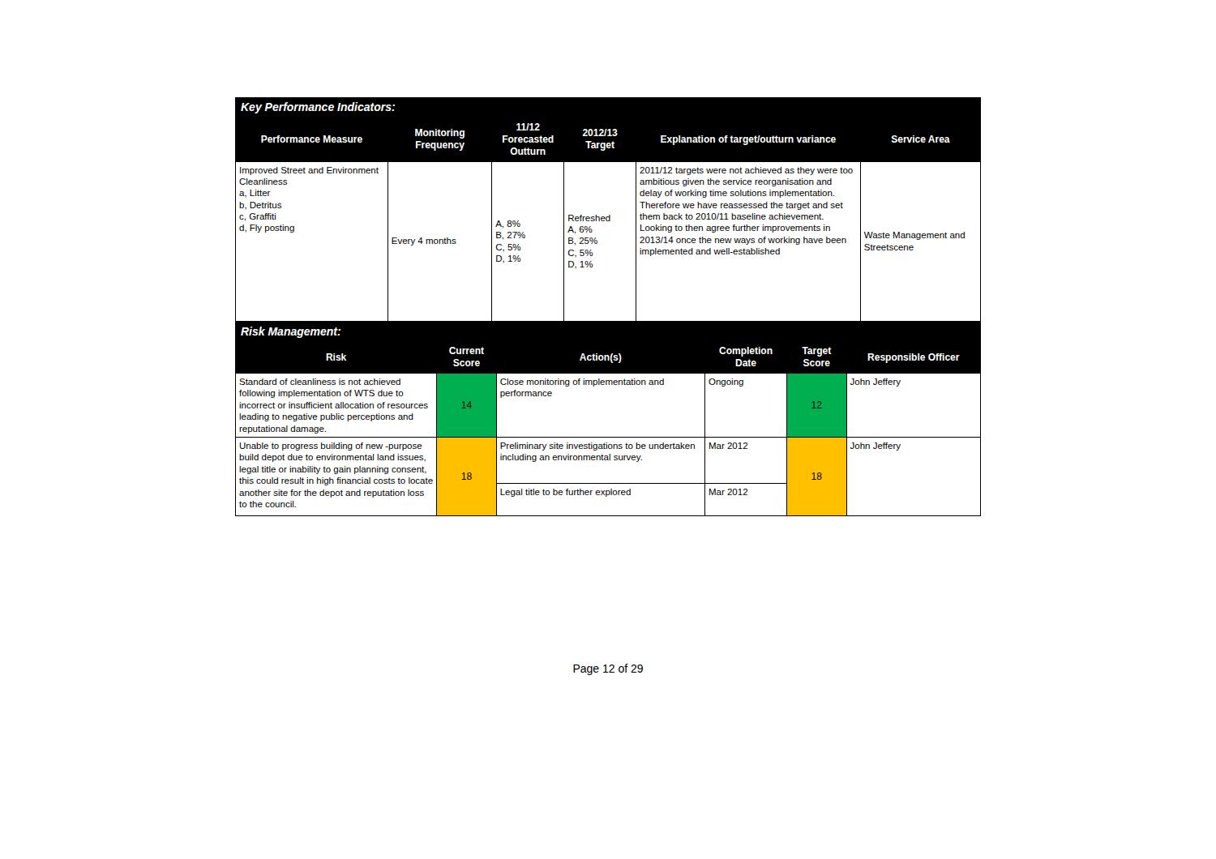| Key Performance Indicators: |
| Performance Measure | Monitoring Frequency | 11/12 Forecasted Outturn | 2012/13 Target | Explanation of target/outturn variance | Service Area |
| Improved Street and Environment Cleanliness a, Litter b, Detritus c, Graffiti d, Fly posting | Every 4 months | A, 8% B, 27% C, 5% D, 1% | Refreshed A, 6% B, 25% C, 5% D, 1% | 2011/12 targets were not achieved as they were too ambitious given the service reorganisation and delay of working time solutions implementation. Therefore we have reassessed the target and set them back to 2010/11 baseline achievement. Looking to then agree further improvements in 2013/14 once the new ways of working have been implemented and well-established | Waste Management and Streetscene |
| Risk Management: |
| Risk | Current Score | Action(s) | Completion Date | Target Score | Responsible Officer |
| Standard of cleanliness is not achieved following implementation of WTS due to incorrect or insufficient allocation of resources leading to negative public perceptions and reputational damage. | 14 | Close monitoring of implementation and performance | Ongoing | 12 | John Jeffery |
| Unable to progress building of new -purpose build depot due to environmental land issues, legal title or inability to gain planning consent, this could result in high financial costs to locate another site for the depot and reputation loss to the council. | 18 | Preliminary site investigations to be undertaken including an environmental survey. | Mar 2012 | 18 | John Jeffery |
| Legal title to be further explored | Mar 2012 |
Page 12 of 29